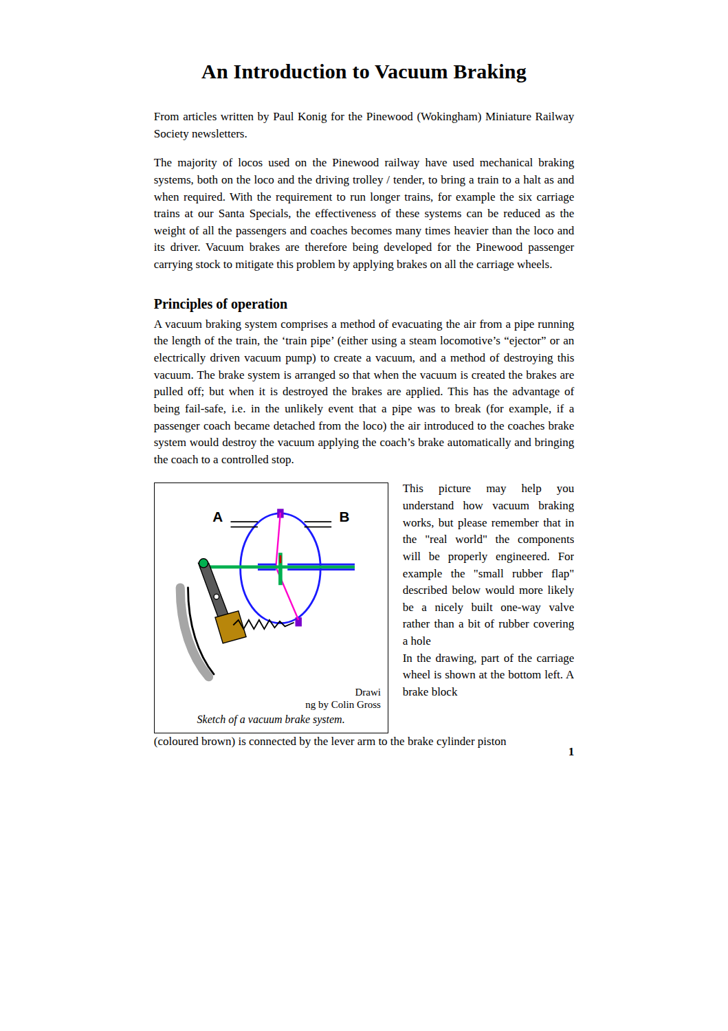An Introduction to Vacuum Braking
From articles written by Paul Konig for the Pinewood (Wokingham) Miniature Railway Society newsletters.
The majority of locos used on the Pinewood railway have used mechanical braking systems, both on the loco and the driving trolley / tender, to bring a train to a halt as and when required. With the requirement to run longer trains, for example the six carriage trains at our Santa Specials, the effectiveness of these systems can be reduced as the weight of all the passengers and coaches becomes many times heavier than the loco and its driver. Vacuum brakes are therefore being developed for the Pinewood passenger carrying stock to mitigate this problem by applying brakes on all the carriage wheels.
Principles of operation
A vacuum braking system comprises a method of evacuating the air from a pipe running the length of the train, the ‘train pipe’ (either using a steam locomotive’s “ejector” or an electrically driven vacuum pump) to create a vacuum, and a method of destroying this vacuum. The brake system is arranged so that when the vacuum is created the brakes are pulled off; but when it is destroyed the brakes are applied. This has the advantage of being fail-safe, i.e. in the unlikely event that a pipe was to break (for example, if a passenger coach became detached from the loco) the air introduced to the coaches brake system would destroy the vacuum applying the coach’s brake automatically and bringing the coach to a controlled stop.
A B
Drawi
ng by Colin Gross
Sketch of a vacuum brake system.
This picture may help you understand how vacuum braking works, but please remember that in the "real world" the components will be properly engineered. For example the "small rubber flap" described below would more likely be a nicely built one-way valve rather than a bit of rubber covering a hole
In the drawing, part of the carriage wheel is shown at the bottom left. A brake block
(coloured brown) is connected by the lever arm to the brake cylinder piston
1